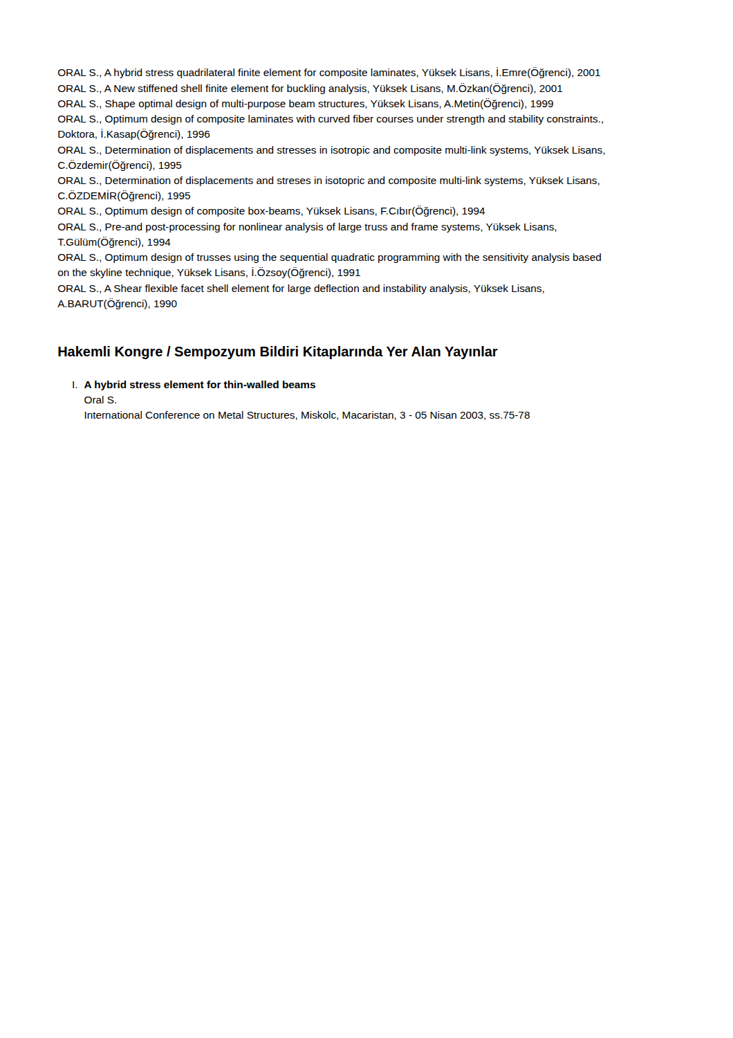ORAL S., A hybrid stress quadrilateral finite element for composite laminates, Yüksek Lisans, İ.Emre(Öğrenci), 2001
ORAL S., A New stiffened shell finite element for buckling analysis, Yüksek Lisans, M.Özkan(Öğrenci), 2001
ORAL S., Shape optimal design of multi-purpose beam structures, Yüksek Lisans, A.Metin(Öğrenci), 1999
ORAL S., Optimum design of composite laminates with curved fiber courses under strength and stability constraints., Doktora, İ.Kasap(Öğrenci), 1996
ORAL S., Determination of displacements and stresses in isotropic and composite multi-link systems, Yüksek Lisans, C.Özdemir(Öğrenci), 1995
ORAL S., Determination of displacements and streses in isotopric and composite multi-link systems, Yüksek Lisans, C.ÖZDEMİR(Öğrenci), 1995
ORAL S., Optimum design of composite box-beams, Yüksek Lisans, F.Cıbır(Öğrenci), 1994
ORAL S., Pre-and post-processing for nonlinear analysis of large truss and frame systems, Yüksek Lisans, T.Gülüm(Öğrenci), 1994
ORAL S., Optimum design of trusses using the sequential quadratic programming with the sensitivity analysis based on the skyline technique, Yüksek Lisans, İ.Özsoy(Öğrenci), 1991
ORAL S., A Shear flexible facet shell element for large deflection and instability analysis, Yüksek Lisans, A.BARUT(Öğrenci), 1990
Hakemli Kongre / Sempozyum Bildiri Kitaplarında Yer Alan Yayınlar
A hybrid stress element for thin-walled beams
Oral S.
International Conference on Metal Structures, Miskolc, Macaristan, 3 - 05 Nisan 2003, ss.75-78